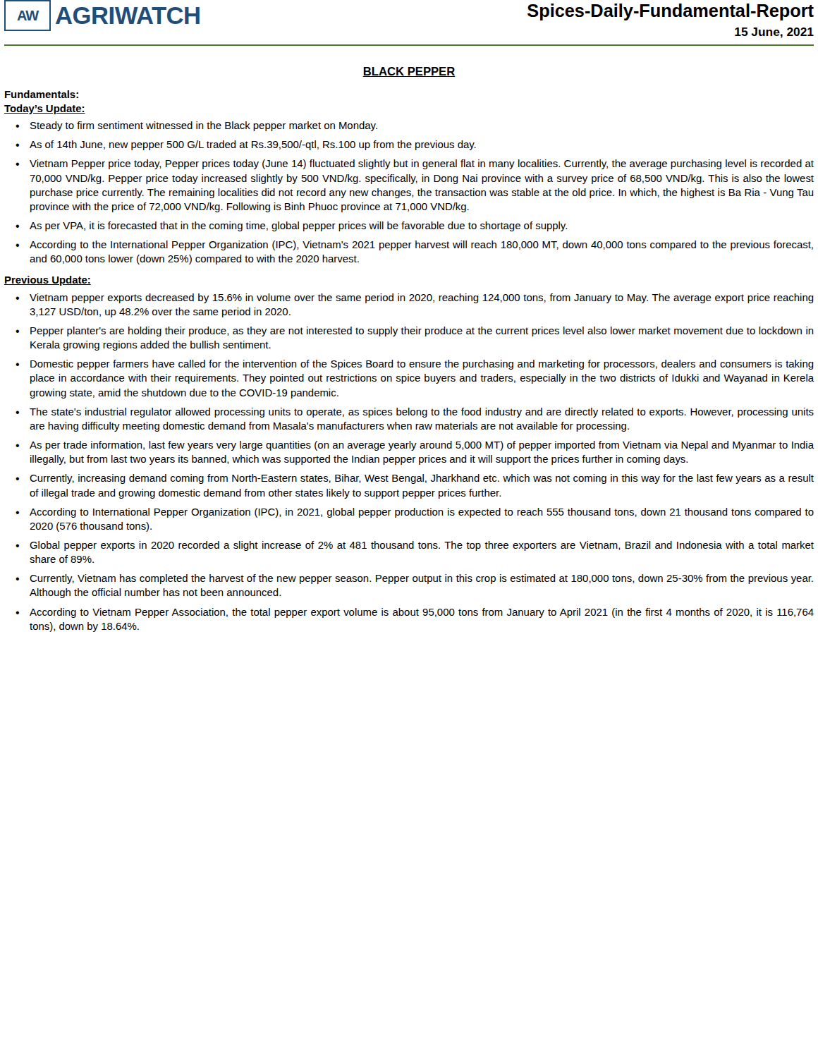AW
AGRIWATCH
Spices-Daily-Fundamental-Report
15 June, 2021
BLACK PEPPER
Fundamentals:
Today’s Update:
Steady to firm sentiment witnessed in the Black pepper market on Monday.
As of 14th June, new pepper 500 G/L traded at Rs.39,500/-qtl, Rs.100 up from the previous day.
Vietnam Pepper price today, Pepper prices today (June 14) fluctuated slightly but in general flat in many localities. Currently, the average purchasing level is recorded at 70,000 VND/kg. Pepper price today increased slightly by 500 VND/kg. specifically, in Dong Nai province with a survey price of 68,500 VND/kg. This is also the lowest purchase price currently. The remaining localities did not record any new changes, the transaction was stable at the old price. In which, the highest is Ba Ria - Vung Tau province with the price of 72,000 VND/kg. Following is Binh Phuoc province at 71,000 VND/kg.
As per VPA, it is forecasted that in the coming time, global pepper prices will be favorable due to shortage of supply.
According to the International Pepper Organization (IPC), Vietnam's 2021 pepper harvest will reach 180,000 MT, down 40,000 tons compared to the previous forecast, and 60,000 tons lower (down 25%) compared to with the 2020 harvest.
Previous Update:
Vietnam pepper exports decreased by 15.6% in volume over the same period in 2020, reaching 124,000 tons, from January to May. The average export price reaching 3,127 USD/ton, up 48.2% over the same period in 2020.
Pepper planter's are holding their produce, as they are not interested to supply their produce at the current prices level also lower market movement due to lockdown in Kerala growing regions added the bullish sentiment.
Domestic pepper farmers have called for the intervention of the Spices Board to ensure the purchasing and marketing for processors, dealers and consumers is taking place in accordance with their requirements. They pointed out restrictions on spice buyers and traders, especially in the two districts of Idukki and Wayanad in Kerela growing state, amid the shutdown due to the COVID-19 pandemic.
The state's industrial regulator allowed processing units to operate, as spices belong to the food industry and are directly related to exports. However, processing units are having difficulty meeting domestic demand from Masala's manufacturers when raw materials are not available for processing.
As per trade information, last few years very large quantities (on an average yearly around 5,000 MT) of pepper imported from Vietnam via Nepal and Myanmar to India illegally, but from last two years its banned, which was supported the Indian pepper prices and it will support the prices further in coming days.
Currently, increasing demand coming from North-Eastern states, Bihar, West Bengal, Jharkhand etc. which was not coming in this way for the last few years as a result of illegal trade and growing domestic demand from other states likely to support pepper prices further.
According to International Pepper Organization (IPC), in 2021, global pepper production is expected to reach 555 thousand tons, down 21 thousand tons compared to 2020 (576 thousand tons).
Global pepper exports in 2020 recorded a slight increase of 2% at 481 thousand tons. The top three exporters are Vietnam, Brazil and Indonesia with a total market share of 89%.
Currently, Vietnam has completed the harvest of the new pepper season. Pepper output in this crop is estimated at 180,000 tons, down 25-30% from the previous year. Although the official number has not been announced.
According to Vietnam Pepper Association, the total pepper export volume is about 95,000 tons from January to April 2021 (in the first 4 months of 2020, it is 116,764 tons), down by 18.64%.